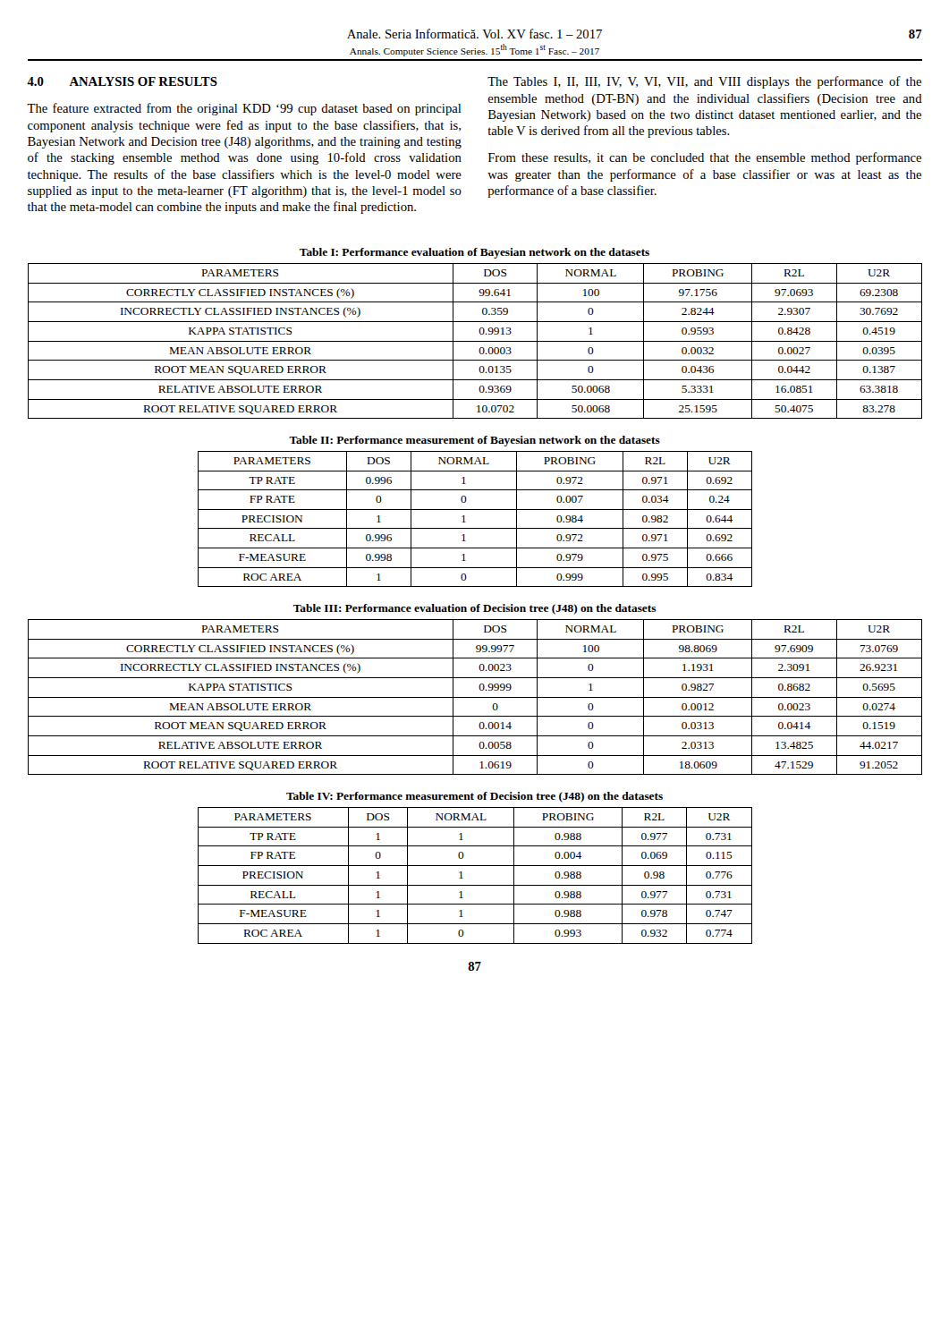87
Anale. Seria Informatică. Vol. XV fasc. 1 – 2017
Annals. Computer Science Series. 15th Tome 1st Fasc. – 2017
4.0 ANALYSIS OF RESULTS
The feature extracted from the original KDD ‘99 cup dataset based on principal component analysis technique were fed as input to the base classifiers, that is, Bayesian Network and Decision tree (J48) algorithms, and the training and testing of the stacking ensemble method was done using 10-fold cross validation technique. The results of the base classifiers which is the level-0 model were supplied as input to the meta-learner (FT algorithm) that is, the level-1 model so that the meta-model can combine the inputs and make the final prediction.
The Tables I, II, III, IV, V, VI, VII, and VIII displays the performance of the ensemble method (DT-BN) and the individual classifiers (Decision tree and Bayesian Network) based on the two distinct dataset mentioned earlier, and the table V is derived from all the previous tables.
From these results, it can be concluded that the ensemble method performance was greater than the performance of a base classifier or was at least as the performance of a base classifier.
Table I: Performance evaluation of Bayesian network on the datasets
| PARAMETERS | DOS | NORMAL | PROBING | R2L | U2R |
| --- | --- | --- | --- | --- | --- |
| CORRECTLY CLASSIFIED INSTANCES (%) | 99.641 | 100 | 97.1756 | 97.0693 | 69.2308 |
| INCORRECTLY CLASSIFIED INSTANCES (%) | 0.359 | 0 | 2.8244 | 2.9307 | 30.7692 |
| KAPPA STATISTICS | 0.9913 | 1 | 0.9593 | 0.8428 | 0.4519 |
| MEAN ABSOLUTE ERROR | 0.0003 | 0 | 0.0032 | 0.0027 | 0.0395 |
| ROOT MEAN SQUARED ERROR | 0.0135 | 0 | 0.0436 | 0.0442 | 0.1387 |
| RELATIVE ABSOLUTE ERROR | 0.9369 | 50.0068 | 5.3331 | 16.0851 | 63.3818 |
| ROOT RELATIVE SQUARED ERROR | 10.0702 | 50.0068 | 25.1595 | 50.4075 | 83.278 |
Table II: Performance measurement of Bayesian network on the datasets
| PARAMETERS | DOS | NORMAL | PROBING | R2L | U2R |
| --- | --- | --- | --- | --- | --- |
| TP RATE | 0.996 | 1 | 0.972 | 0.971 | 0.692 |
| FP RATE | 0 | 0 | 0.007 | 0.034 | 0.24 |
| PRECISION | 1 | 1 | 0.984 | 0.982 | 0.644 |
| RECALL | 0.996 | 1 | 0.972 | 0.971 | 0.692 |
| F-MEASURE | 0.998 | 1 | 0.979 | 0.975 | 0.666 |
| ROC AREA | 1 | 0 | 0.999 | 0.995 | 0.834 |
Table III: Performance evaluation of Decision tree (J48) on the datasets
| PARAMETERS | DOS | NORMAL | PROBING | R2L | U2R |
| --- | --- | --- | --- | --- | --- |
| CORRECTLY CLASSIFIED INSTANCES (%) | 99.9977 | 100 | 98.8069 | 97.6909 | 73.0769 |
| INCORRECTLY CLASSIFIED INSTANCES (%) | 0.0023 | 0 | 1.1931 | 2.3091 | 26.9231 |
| KAPPA STATISTICS | 0.9999 | 1 | 0.9827 | 0.8682 | 0.5695 |
| MEAN ABSOLUTE ERROR | 0 | 0 | 0.0012 | 0.0023 | 0.0274 |
| ROOT MEAN SQUARED ERROR | 0.0014 | 0 | 0.0313 | 0.0414 | 0.1519 |
| RELATIVE ABSOLUTE ERROR | 0.0058 | 0 | 2.0313 | 13.4825 | 44.0217 |
| ROOT RELATIVE SQUARED ERROR | 1.0619 | 0 | 18.0609 | 47.1529 | 91.2052 |
Table IV: Performance measurement of Decision tree (J48) on the datasets
| PARAMETERS | DOS | NORMAL | PROBING | R2L | U2R |
| --- | --- | --- | --- | --- | --- |
| TP RATE | 1 | 1 | 0.988 | 0.977 | 0.731 |
| FP RATE | 0 | 0 | 0.004 | 0.069 | 0.115 |
| PRECISION | 1 | 1 | 0.988 | 0.98 | 0.776 |
| RECALL | 1 | 1 | 0.988 | 0.977 | 0.731 |
| F-MEASURE | 1 | 1 | 0.988 | 0.978 | 0.747 |
| ROC AREA | 1 | 0 | 0.993 | 0.932 | 0.774 |
87